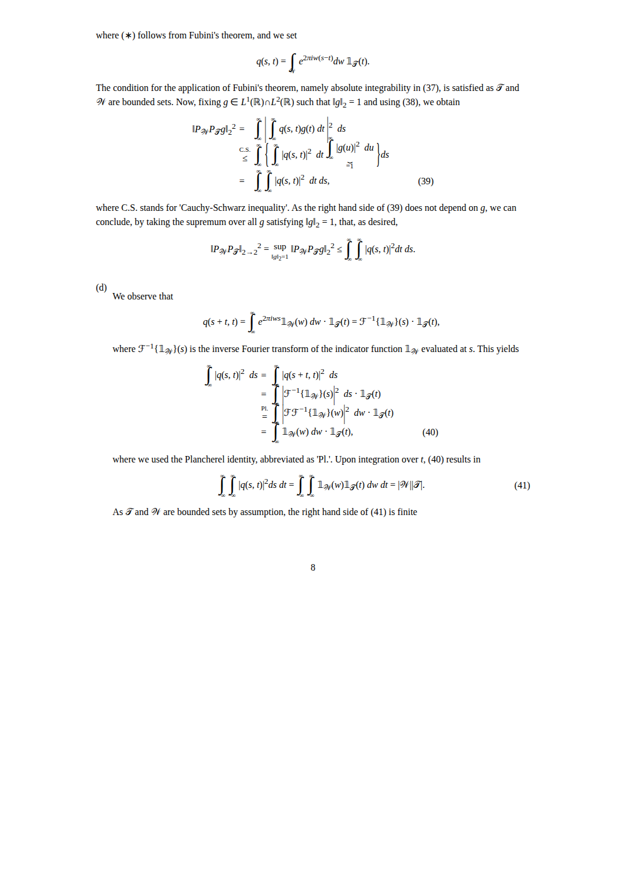where (∗) follows from Fubini's theorem, and we set
q(s, t) = ∫𝒲 e2πiw(s−t)dw 𝟙𝒯(t).
The condition for the application of Fubini's theorem, namely absolute integrability in (37), is satisfied as 𝒯 and 𝒲 are bounded sets. Now, fixing g ∈ L1(ℝ)∩L2(ℝ) such that ‖g‖2 = 1 and using (38), we obtain
| ‖ P 𝒲 P 𝒯 g ‖ 2 2 | = | ∫ ∞ −∞ / ∫ ∞ −∞ q ( s , t ) g ( t ) dt / 2 ds | |
| | C.S. ≤ | ∫ ∞ −∞ { ∫ ∞ −∞ / q ( s , t )/ 2 dt ∫ ∞ −∞ / g ( u )/ 2 du ⏟ =1 } ds | |
| | = | ∫ ∞ −∞ ∫ ∞ −∞ / q ( s , t )/ 2 dt ds , | (39) |
where C.S. stands for 'Cauchy-Schwarz inequality'. As the right hand side of (39) does not depend on g, we can conclude, by taking the supremum over all g satisfying ‖g‖2 = 1, that, as desired,
‖P𝒲P𝒯‖2→22 = sup‖g‖2=1 ‖P𝒲P𝒯g‖22 ≤ ∫∞−∞ ∫∞−∞ |q(s, t)|2dt ds.
(d)
We observe that
q(s + t, t) = ∫∞−∞ e2πiws𝟙𝒲(w) dw · 𝟙𝒯(t) = ℱ−1{𝟙𝒲}(s) · 𝟙𝒯(t),
where ℱ−1{𝟙𝒲}(s) is the inverse Fourier transform of the indicator function 𝟙𝒲 evaluated at s. This yields
| ∫ ∞ −∞ / q ( s , t )/ 2 ds | = | ∫ ∞ −∞ / q ( s + t , t )/ 2 ds | |
| | = | ∫ ∞ −∞ / ℱ −1 {𝟙 𝒲 }( s ) / 2 ds · 𝟙 𝒯 ( t ) | |
| | Pl. = | ∫ ∞ −∞ / ℱℱ −1 {𝟙 𝒲 }( w ) / 2 dw · 𝟙 𝒯 ( t ) | |
| | = | ∫ ∞ −∞ 𝟙 𝒲 ( w ) dw · 𝟙 𝒯 ( t ), | (40) |
where we used the Plancherel identity, abbreviated as 'Pl.'. Upon integration over t, (40) results in
∫∞−∞ ∫∞−∞ |q(s, t)|2ds dt = ∫∞−∞ ∫∞−∞ 𝟙𝒲(w)𝟙𝒯(t) dw dt = |𝒲||𝒯|. (41)
As 𝒯 and 𝒲 are bounded sets by assumption, the right hand side of (41) is finite
8